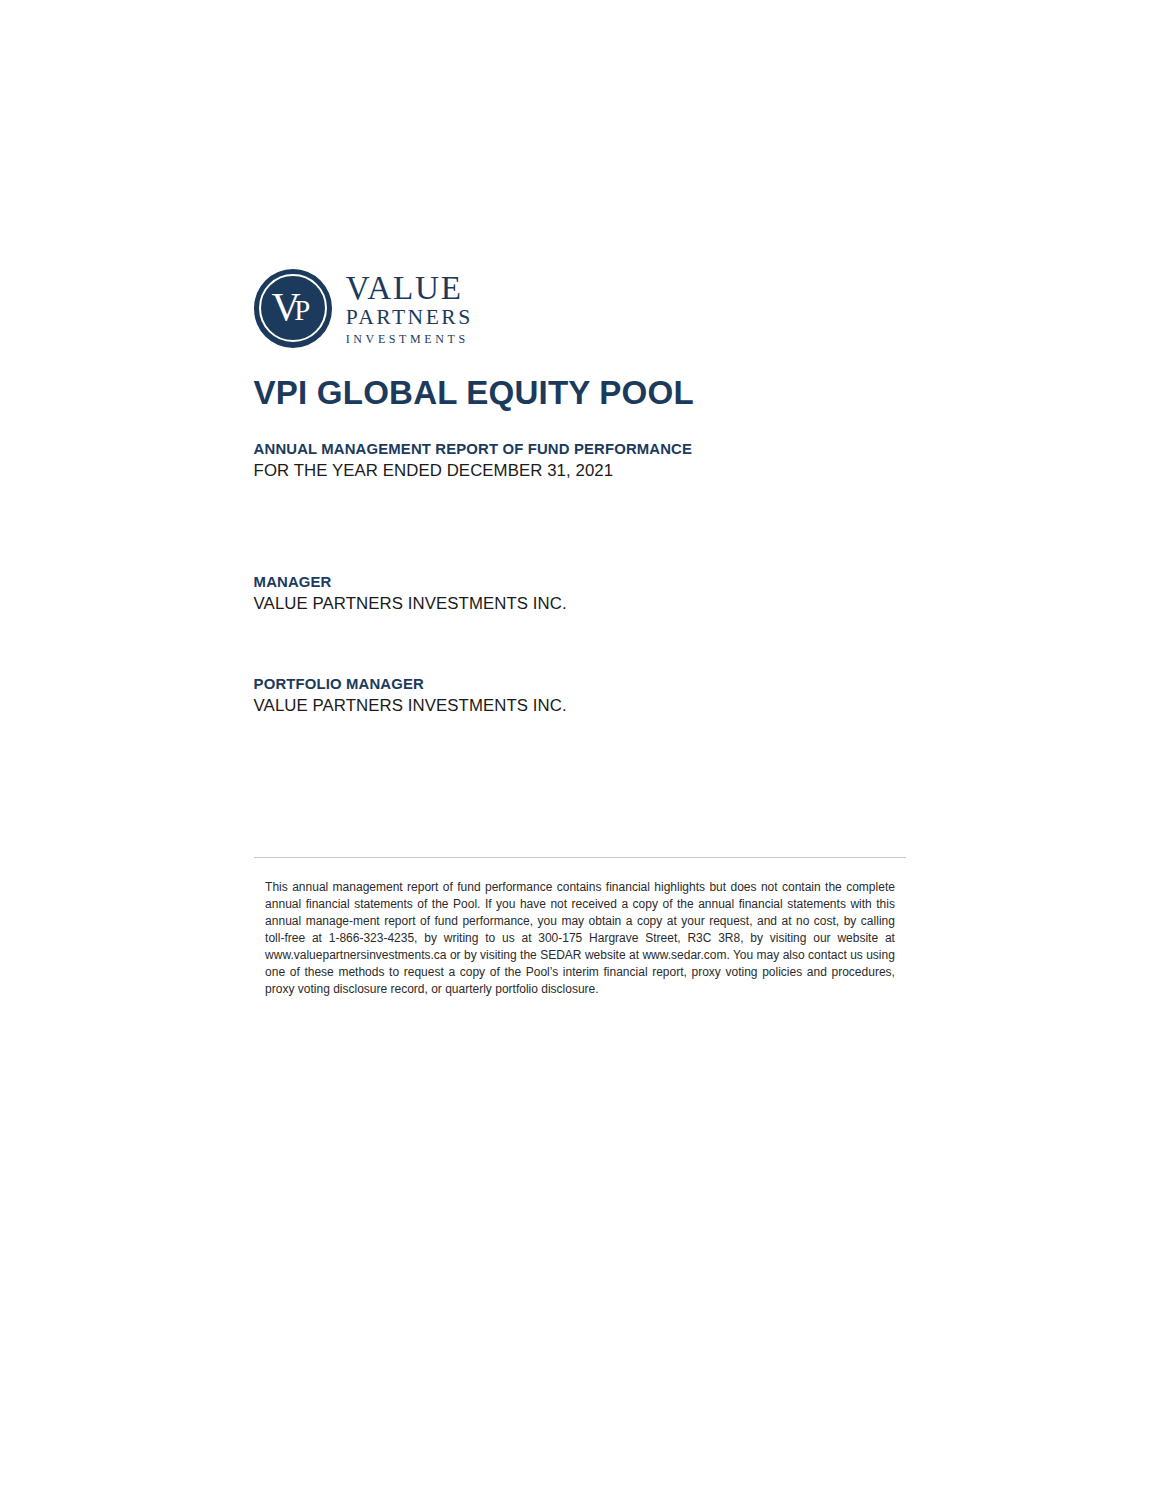VP
VALUE
PARTNERS
INVESTMENTS
VPI GLOBAL EQUITY POOL
ANNUAL MANAGEMENT REPORT OF FUND PERFORMANCE
FOR THE YEAR ENDED DECEMBER 31, 2021
MANAGER
VALUE PARTNERS INVESTMENTS INC.
PORTFOLIO MANAGER
VALUE PARTNERS INVESTMENTS INC.
This annual management report of fund performance contains financial highlights but does not contain the complete annual financial statements of the Pool. If you have not received a copy of the annual financial statements with this annual manage-ment report of fund performance, you may obtain a copy at your request, and at no cost, by calling toll-free at 1-866-323-4235, by writing to us at 300-175 Hargrave Street, R3C 3R8, by visiting our website at www.valuepartnersinvestments.ca or by visiting the SEDAR website at www.sedar.com. You may also contact us using one of these methods to request a copy of the Pool’s interim financial report, proxy voting policies and procedures, proxy voting disclosure record, or quarterly portfolio disclosure.